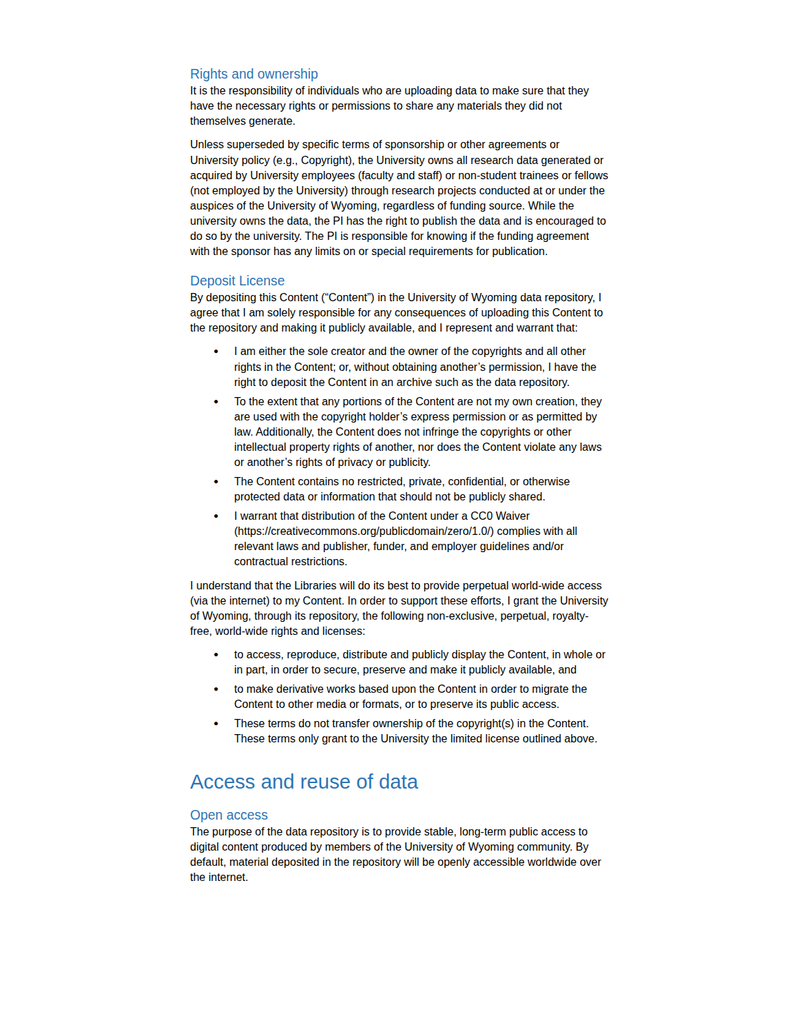Rights and ownership
It is the responsibility of individuals who are uploading data to make sure that they have the necessary rights or permissions to share any materials they did not themselves generate.
Unless superseded by specific terms of sponsorship or other agreements or University policy (e.g., Copyright), the University owns all research data generated or acquired by University employees (faculty and staff) or non-student trainees or fellows (not employed by the University) through research projects conducted at or under the auspices of the University of Wyoming, regardless of funding source. While the university owns the data, the PI has the right to publish the data and is encouraged to do so by the university. The PI is responsible for knowing if the funding agreement with the sponsor has any limits on or special requirements for publication.
Deposit License
By depositing this Content (“Content”) in the University of Wyoming data repository, I agree that I am solely responsible for any consequences of uploading this Content to the repository and making it publicly available, and I represent and warrant that:
I am either the sole creator and the owner of the copyrights and all other rights in the Content; or, without obtaining another’s permission, I have the right to deposit the Content in an archive such as the data repository.
To the extent that any portions of the Content are not my own creation, they are used with the copyright holder’s express permission or as permitted by law. Additionally, the Content does not infringe the copyrights or other intellectual property rights of another, nor does the Content violate any laws or another’s rights of privacy or publicity.
The Content contains no restricted, private, confidential, or otherwise protected data or information that should not be publicly shared.
I warrant that distribution of the Content under a CC0 Waiver (https://creativecommons.org/publicdomain/zero/1.0/) complies with all relevant laws and publisher, funder, and employer guidelines and/or contractual restrictions.
I understand that the Libraries will do its best to provide perpetual world-wide access (via the internet) to my Content. In order to support these efforts, I grant the University of Wyoming, through its repository, the following non-exclusive, perpetual, royalty-free, world-wide rights and licenses:
to access, reproduce, distribute and publicly display the Content, in whole or in part, in order to secure, preserve and make it publicly available, and
to make derivative works based upon the Content in order to migrate the Content to other media or formats, or to preserve its public access.
These terms do not transfer ownership of the copyright(s) in the Content. These terms only grant to the University the limited license outlined above.
Access and reuse of data
Open access
The purpose of the data repository is to provide stable, long-term public access to digital content produced by members of the University of Wyoming community. By default, material deposited in the repository will be openly accessible worldwide over the internet.